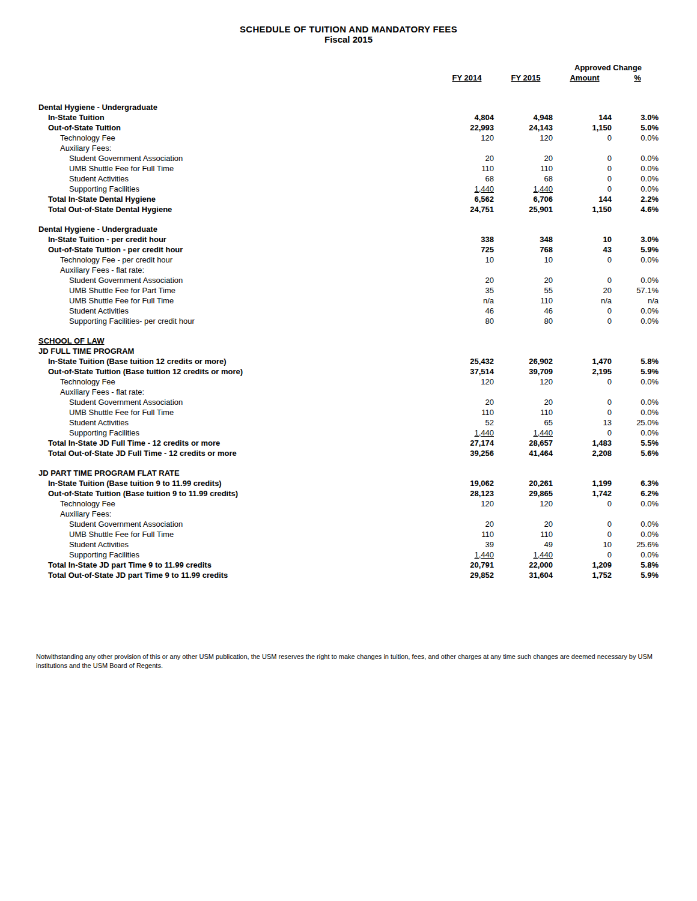SCHEDULE OF TUITION AND MANDATORY FEES
Fiscal 2015
| | | | Approved Change |
| --- | --- | --- | --- |
| | FY 2014 | FY 2015 | Amount | % |
| Dental Hygiene - Undergraduate | | | | |
| In-State Tuition | 4,804 | 4,948 | 144 | 3.0% |
| Out-of-State Tuition | 22,993 | 24,143 | 1,150 | 5.0% |
| Technology Fee | 120 | 120 | 0 | 0.0% |
| Auxiliary Fees: | | | | |
| Student Government Association | 20 | 20 | 0 | 0.0% |
| UMB Shuttle Fee for Full Time | 110 | 110 | 0 | 0.0% |
| Student Activities | 68 | 68 | 0 | 0.0% |
| Supporting Facilities | 1,440 | 1,440 | 0 | 0.0% |
| Total In-State Dental Hygiene | 6,562 | 6,706 | 144 | 2.2% |
| Total Out-of-State Dental Hygiene | 24,751 | 25,901 | 1,150 | 4.6% |
| Dental Hygiene - Undergraduate | | | | |
| In-State Tuition - per credit hour | 338 | 348 | 10 | 3.0% |
| Out-of-State Tuition - per credit hour | 725 | 768 | 43 | 5.9% |
| Technology Fee - per credit hour | 10 | 10 | 0 | 0.0% |
| Auxiliary Fees - flat rate: | | | | |
| Student Government Association | 20 | 20 | 0 | 0.0% |
| UMB Shuttle Fee for Part Time | 35 | 55 | 20 | 57.1% |
| UMB Shuttle Fee for Full Time | n/a | 110 | n/a | n/a |
| Student Activities | 46 | 46 | 0 | 0.0% |
| Supporting Facilities- per credit hour | 80 | 80 | 0 | 0.0% |
| SCHOOL OF LAW | | | | |
| JD FULL TIME PROGRAM | | | | |
| In-State Tuition (Base tuition 12 credits or more) | 25,432 | 26,902 | 1,470 | 5.8% |
| Out-of-State Tuition (Base tuition 12 credits or more) | 37,514 | 39,709 | 2,195 | 5.9% |
| Technology Fee | 120 | 120 | 0 | 0.0% |
| Auxiliary Fees - flat rate: | | | | |
| Student Government Association | 20 | 20 | 0 | 0.0% |
| UMB Shuttle Fee for Full Time | 110 | 110 | 0 | 0.0% |
| Student Activities | 52 | 65 | 13 | 25.0% |
| Supporting Facilities | 1,440 | 1,440 | 0 | 0.0% |
| Total In-State JD Full Time - 12 credits or more | 27,174 | 28,657 | 1,483 | 5.5% |
| Total Out-of-State JD Full Time - 12 credits or more | 39,256 | 41,464 | 2,208 | 5.6% |
| JD PART TIME PROGRAM FLAT RATE | | | | |
| In-State Tuition (Base tuition 9 to 11.99 credits) | 19,062 | 20,261 | 1,199 | 6.3% |
| Out-of-State Tuition (Base tuition 9 to 11.99 credits) | 28,123 | 29,865 | 1,742 | 6.2% |
| Technology Fee | 120 | 120 | 0 | 0.0% |
| Auxiliary Fees: | | | | |
| Student Government Association | 20 | 20 | 0 | 0.0% |
| UMB Shuttle Fee for Full Time | 110 | 110 | 0 | 0.0% |
| Student Activities | 39 | 49 | 10 | 25.6% |
| Supporting Facilities | 1,440 | 1,440 | 0 | 0.0% |
| Total In-State JD part Time 9 to 11.99 credits | 20,791 | 22,000 | 1,209 | 5.8% |
| Total Out-of-State JD part Time 9 to 11.99 credits | 29,852 | 31,604 | 1,752 | 5.9% |
Notwithstanding any other provision of this or any other USM publication, the USM reserves the right to make changes in tuition, fees, and other charges at any time such changes are deemed necessary by USM institutions and the USM Board of Regents.